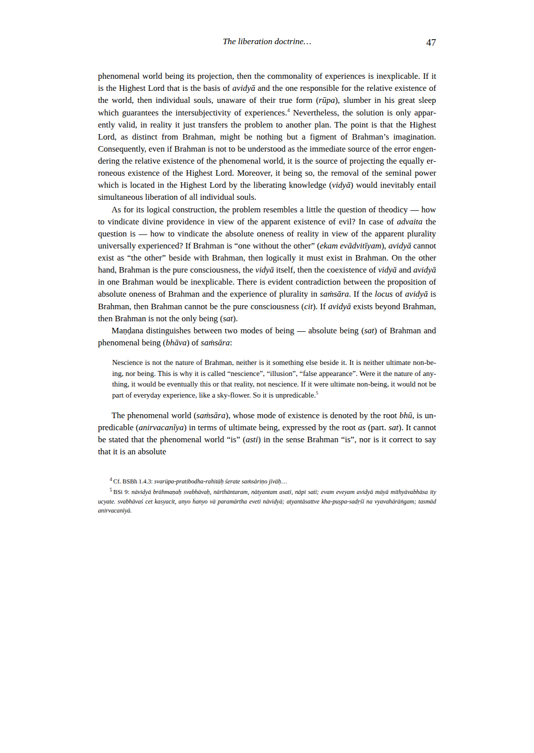The liberation doctrine… 47
phenomenal world being its projection, then the commonality of experiences is inexplicable. If it is the Highest Lord that is the basis of avidyā and the one responsible for the relative existence of the world, then individual souls, unaware of their true form (rūpa), slumber in his great sleep which guarantees the intersubjectivity of experiences.4 Nevertheless, the solution is only apparently valid, in reality it just transfers the problem to another plan. The point is that the Highest Lord, as distinct from Brahman, might be nothing but a figment of Brahman’s imagination. Consequently, even if Brahman is not to be understood as the immediate source of the error engendering the relative existence of the phenomenal world, it is the source of projecting the equally erroneous existence of the Highest Lord. Moreover, it being so, the removal of the seminal power which is located in the Highest Lord by the liberating knowledge (vidyā) would inevitably entail simultaneous liberation of all individual souls.
As for its logical construction, the problem resembles a little the question of theodicy — how to vindicate divine providence in view of the apparent existence of evil? In case of advaita the question is — how to vindicate the absolute oneness of reality in view of the apparent plurality universally experienced? If Brahman is “one without the other” (ekam evādvitīyam), avidyā cannot exist as “the other” beside with Brahman, then logically it must exist in Brahman. On the other hand, Brahman is the pure consciousness, the vidyā itself, then the coexistence of vidyā and avidyā in one Brahman would be inexplicable. There is evident contradiction between the proposition of absolute oneness of Brahman and the experience of plurality in saṁsāra. If the locus of avidyā is Brahman, then Brahman cannot be the pure consciousness (cit). If avidyā exists beyond Brahman, then Brahman is not the only being (sat).
Maṇḍana distinguishes between two modes of being — absolute being (sat) of Brahman and phenomenal being (bhāva) of saṁsāra:
Nescience is not the nature of Brahman, neither is it something else beside it. It is neither ultimate non-being, nor being. This is why it is called “nescience”, “illusion”, “false appearance”. Were it the nature of anything, it would be eventually this or that reality, not nescience. If it were ultimate non-being, it would not be part of everyday experience, like a sky-flower. So it is unpredicable.5
The phenomenal world (saṁsāra), whose mode of existence is denoted by the root bhū, is unpredicable (anirvacanīya) in terms of ultimate being, expressed by the root as (part. sat). It cannot be stated that the phenomenal world “is” (asti) in the sense Brahman “is”, nor is it correct to say that it is an absolute
4 Cf. BSBh 1.4.3: svarūpa-pratibodha-rahitāḥ śerate saṁsāriṇo jīvāḥ…
5 BSi 9: nāvidyā brāhmaṇaḥ svabhāvaḥ, nārthāntaram, nātyantam asatī, nāpi satī; evam eveyam avidyā māyā mithyāvabhāsa ity ucyate. svabhāvaś cet kasyacit, anyo ḣanyo vā paramārtha eveti nāvidyā; atyantāsattve kha-puṣpa-sadṛśī na vyavahārāṅgam; tasmād anirvacanīyā.